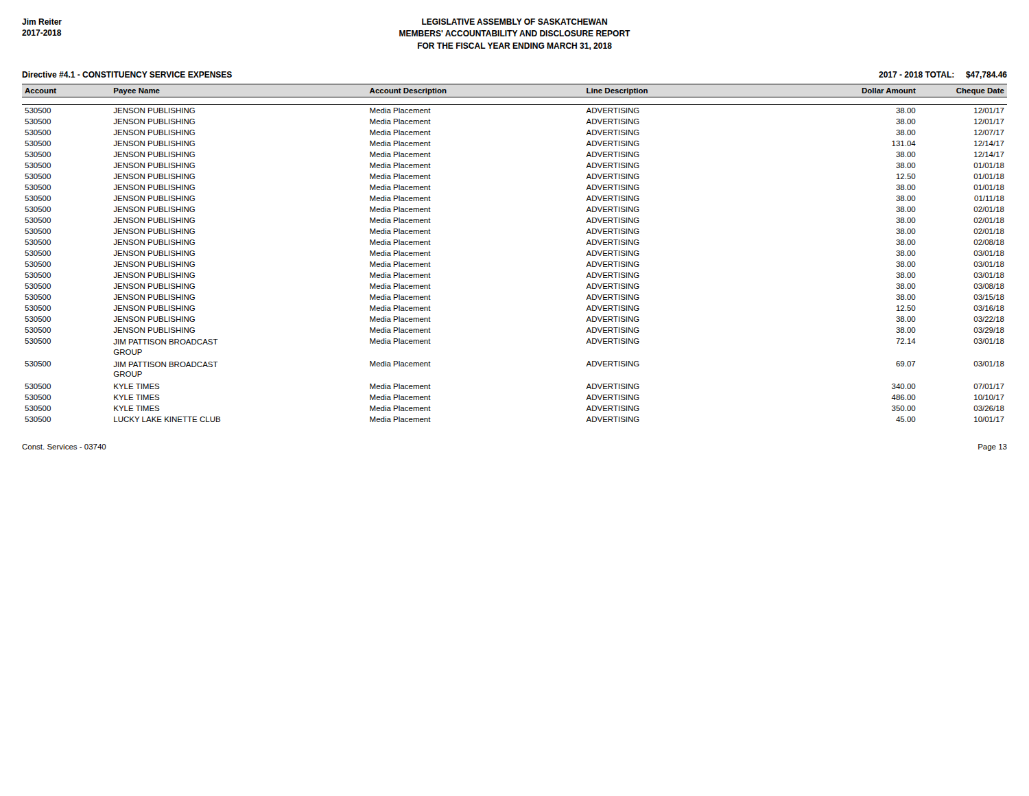Jim Reiter
2017-2018
Legislative Assembly of Saskatchewan
Members' Accountability and Disclosure Report
For the fiscal year ending March 31, 2018
Directive #4.1 - CONSTITUENCY SERVICE EXPENSES
2017 - 2018 TOTAL: $47,784.46
| Account | Payee Name | Account Description | Line Description | Dollar Amount | Cheque Date |
| --- | --- | --- | --- | --- | --- |
| 530500 | JENSON PUBLISHING | Media Placement | ADVERTISING | 38.00 | 12/01/17 |
| 530500 | JENSON PUBLISHING | Media Placement | ADVERTISING | 38.00 | 12/01/17 |
| 530500 | JENSON PUBLISHING | Media Placement | ADVERTISING | 38.00 | 12/07/17 |
| 530500 | JENSON PUBLISHING | Media Placement | ADVERTISING | 131.04 | 12/14/17 |
| 530500 | JENSON PUBLISHING | Media Placement | ADVERTISING | 38.00 | 12/14/17 |
| 530500 | JENSON PUBLISHING | Media Placement | ADVERTISING | 38.00 | 01/01/18 |
| 530500 | JENSON PUBLISHING | Media Placement | ADVERTISING | 12.50 | 01/01/18 |
| 530500 | JENSON PUBLISHING | Media Placement | ADVERTISING | 38.00 | 01/01/18 |
| 530500 | JENSON PUBLISHING | Media Placement | ADVERTISING | 38.00 | 01/11/18 |
| 530500 | JENSON PUBLISHING | Media Placement | ADVERTISING | 38.00 | 02/01/18 |
| 530500 | JENSON PUBLISHING | Media Placement | ADVERTISING | 38.00 | 02/01/18 |
| 530500 | JENSON PUBLISHING | Media Placement | ADVERTISING | 38.00 | 02/01/18 |
| 530500 | JENSON PUBLISHING | Media Placement | ADVERTISING | 38.00 | 02/08/18 |
| 530500 | JENSON PUBLISHING | Media Placement | ADVERTISING | 38.00 | 03/01/18 |
| 530500 | JENSON PUBLISHING | Media Placement | ADVERTISING | 38.00 | 03/01/18 |
| 530500 | JENSON PUBLISHING | Media Placement | ADVERTISING | 38.00 | 03/01/18 |
| 530500 | JENSON PUBLISHING | Media Placement | ADVERTISING | 38.00 | 03/08/18 |
| 530500 | JENSON PUBLISHING | Media Placement | ADVERTISING | 38.00 | 03/15/18 |
| 530500 | JENSON PUBLISHING | Media Placement | ADVERTISING | 12.50 | 03/16/18 |
| 530500 | JENSON PUBLISHING | Media Placement | ADVERTISING | 38.00 | 03/22/18 |
| 530500 | JENSON PUBLISHING | Media Placement | ADVERTISING | 38.00 | 03/29/18 |
| 530500 | JIM PATTISON BROADCAST GROUP | Media Placement | ADVERTISING | 72.14 | 03/01/18 |
| 530500 | JIM PATTISON BROADCAST GROUP | Media Placement | ADVERTISING | 69.07 | 03/01/18 |
| 530500 | KYLE TIMES | Media Placement | ADVERTISING | 340.00 | 07/01/17 |
| 530500 | KYLE TIMES | Media Placement | ADVERTISING | 486.00 | 10/10/17 |
| 530500 | KYLE TIMES | Media Placement | ADVERTISING | 350.00 | 03/26/18 |
| 530500 | LUCKY LAKE KINETTE CLUB | Media Placement | ADVERTISING | 45.00 | 10/01/17 |
Const. Services - 03740
Page 13